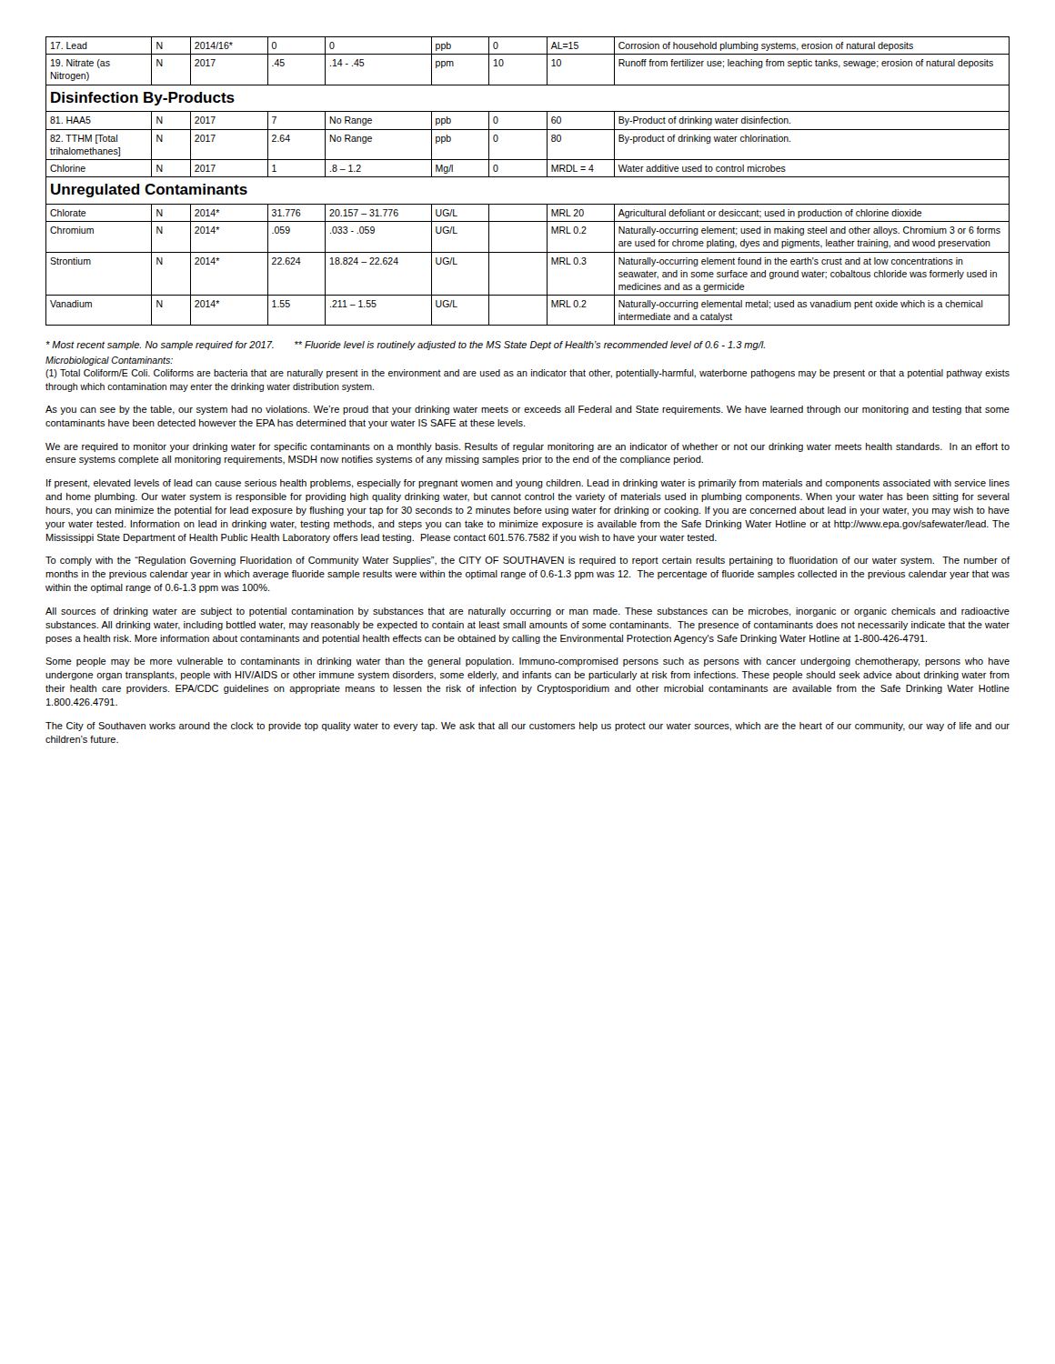| 17. Lead | N | 2014/16* | 0 | 0 | ppb | 0 | AL=15 | Corrosion of household plumbing systems, erosion of natural deposits |
| 19. Nitrate (as Nitrogen) | N | 2017 | .45 | .14 - .45 | ppm | 10 | 10 | Runoff from fertilizer use; leaching from septic tanks, sewage; erosion of natural deposits |
| Disinfection By-Products |
| 81. HAA5 | N | 2017 | 7 | No Range | ppb | 0 | 60 | By-Product of drinking water disinfection. |
| 82. TTHM [Total trihalomethanes] | N | 2017 | 2.64 | No Range | ppb | 0 | 80 | By-product of drinking water chlorination. |
| Chlorine | N | 2017 | 1 | .8 – 1.2 | Mg/l | 0 | MRDL = 4 | Water additive used to control microbes |
| Unregulated Contaminants |
| Chlorate | N | 2014* | 31.776 | 20.157 – 31.776 | UG/L | | MRL 20 | Agricultural defoliant or desiccant; used in production of chlorine dioxide |
| Chromium | N | 2014* | .059 | .033 - .059 | UG/L | | MRL 0.2 | Naturally-occurring element; used in making steel and other alloys. Chromium 3 or 6 forms are used for chrome plating, dyes and pigments, leather training, and wood preservation |
| Strontium | N | 2014* | 22.624 | 18.824 – 22.624 | UG/L | | MRL 0.3 | Naturally-occurring element found in the earth's crust and at low concentrations in seawater, and in some surface and ground water; cobaltous chloride was formerly used in medicines and as a germicide |
| Vanadium | N | 2014* | 1.55 | .211 – 1.55 | UG/L | | MRL 0.2 | Naturally-occurring elemental metal; used as vanadium pent oxide which is a chemical intermediate and a catalyst |
* Most recent sample. No sample required for 2017. ** Fluoride level is routinely adjusted to the MS State Dept of Health’s recommended level of 0.6 - 1.3 mg/l.
Microbiological Contaminants:
(1) Total Coliform/E Coli. Coliforms are bacteria that are naturally present in the environment and are used as an indicator that other, potentially-harmful, waterborne pathogens may be present or that a potential pathway exists through which contamination may enter the drinking water distribution system.
As you can see by the table, our system had no violations. We’re proud that your drinking water meets or exceeds all Federal and State requirements. We have learned through our monitoring and testing that some contaminants have been detected however the EPA has determined that your water IS SAFE at these levels.
We are required to monitor your drinking water for specific contaminants on a monthly basis. Results of regular monitoring are an indicator of whether or not our drinking water meets health standards. In an effort to ensure systems complete all monitoring requirements, MSDH now notifies systems of any missing samples prior to the end of the compliance period.
If present, elevated levels of lead can cause serious health problems, especially for pregnant women and young children. Lead in drinking water is primarily from materials and components associated with service lines and home plumbing. Our water system is responsible for providing high quality drinking water, but cannot control the variety of materials used in plumbing components. When your water has been sitting for several hours, you can minimize the potential for lead exposure by flushing your tap for 30 seconds to 2 minutes before using water for drinking or cooking. If you are concerned about lead in your water, you may wish to have your water tested. Information on lead in drinking water, testing methods, and steps you can take to minimize exposure is available from the Safe Drinking Water Hotline or at http://www.epa.gov/safewater/lead. The Mississippi State Department of Health Public Health Laboratory offers lead testing. Please contact 601.576.7582 if you wish to have your water tested.
To comply with the “Regulation Governing Fluoridation of Community Water Supplies”, the CITY OF SOUTHAVEN is required to report certain results pertaining to fluoridation of our water system. The number of months in the previous calendar year in which average fluoride sample results were within the optimal range of 0.6-1.3 ppm was 12. The percentage of fluoride samples collected in the previous calendar year that was within the optimal range of 0.6-1.3 ppm was 100%.
All sources of drinking water are subject to potential contamination by substances that are naturally occurring or man made. These substances can be microbes, inorganic or organic chemicals and radioactive substances. All drinking water, including bottled water, may reasonably be expected to contain at least small amounts of some contaminants. The presence of contaminants does not necessarily indicate that the water poses a health risk. More information about contaminants and potential health effects can be obtained by calling the Environmental Protection Agency's Safe Drinking Water Hotline at 1-800-426-4791.
Some people may be more vulnerable to contaminants in drinking water than the general population. Immuno-compromised persons such as persons with cancer undergoing chemotherapy, persons who have undergone organ transplants, people with HIV/AIDS or other immune system disorders, some elderly, and infants can be particularly at risk from infections. These people should seek advice about drinking water from their health care providers. EPA/CDC guidelines on appropriate means to lessen the risk of infection by Cryptosporidium and other microbial contaminants are available from the Safe Drinking Water Hotline 1.800.426.4791.
The City of Southaven works around the clock to provide top quality water to every tap. We ask that all our customers help us protect our water sources, which are the heart of our community, our way of life and our children’s future.